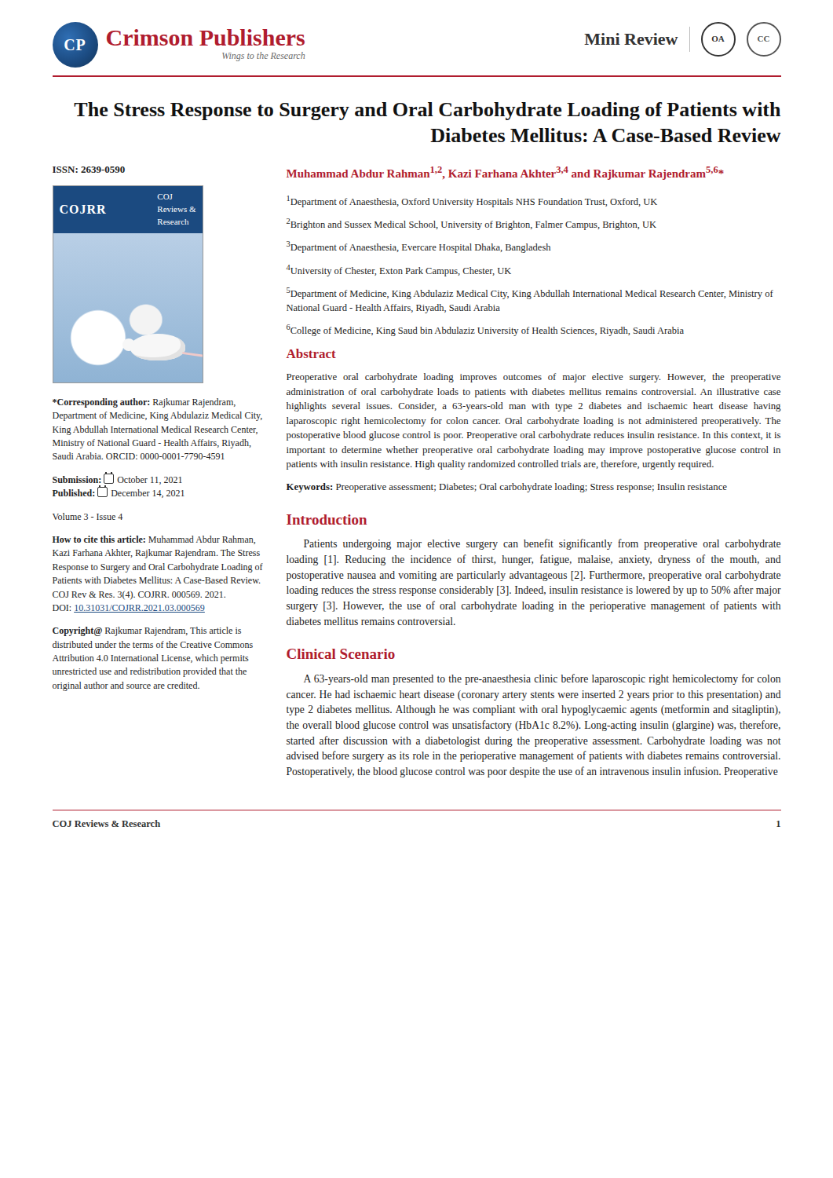Crimson Publishers
Wings to the Research
Mini Review
OA
CC
The Stress Response to Surgery and Oral Carbohydrate Loading of Patients with Diabetes Mellitus: A Case-Based Review
ISSN: 2639-0590
COJRR COJ
Reviews &
Research
*Corresponding author: Rajkumar Rajendram, Department of Medicine, King Abdulaziz Medical City, King Abdullah International Medical Research Center, Ministry of National Guard - Health Affairs, Riyadh, Saudi Arabia. ORCID: 0000-0001-7790-4591
Submission: October 11, 2021
Published: December 14, 2021
Volume 3 - Issue 4
How to cite this article: Muhammad Abdur Rahman, Kazi Farhana Akhter, Rajkumar Rajendram. The Stress Response to Surgery and Oral Carbohydrate Loading of Patients with Diabetes Mellitus: A Case-Based Review. COJ Rev & Res. 3(4). COJRR. 000569. 2021.
DOI: 10.31031/COJRR.2021.03.000569
Copyright@ Rajkumar Rajendram, This article is distributed under the terms of the Creative Commons Attribution 4.0 International License, which permits unrestricted use and redistribution provided that the original author and source are credited.
Muhammad Abdur Rahman1,2, Kazi Farhana Akhter3,4 and Rajkumar Rajendram5,6*
1Department of Anaesthesia, Oxford University Hospitals NHS Foundation Trust, Oxford, UK
2Brighton and Sussex Medical School, University of Brighton, Falmer Campus, Brighton, UK
3Department of Anaesthesia, Evercare Hospital Dhaka, Bangladesh
4University of Chester, Exton Park Campus, Chester, UK
5Department of Medicine, King Abdulaziz Medical City, King Abdullah International Medical Research Center, Ministry of National Guard - Health Affairs, Riyadh, Saudi Arabia
6College of Medicine, King Saud bin Abdulaziz University of Health Sciences, Riyadh, Saudi Arabia
Abstract
Preoperative oral carbohydrate loading improves outcomes of major elective surgery. However, the preoperative administration of oral carbohydrate loads to patients with diabetes mellitus remains controversial. An illustrative case highlights several issues. Consider, a 63-years-old man with type 2 diabetes and ischaemic heart disease having laparoscopic right hemicolectomy for colon cancer. Oral carbohydrate loading is not administered preoperatively. The postoperative blood glucose control is poor. Preoperative oral carbohydrate reduces insulin resistance. In this context, it is important to determine whether preoperative oral carbohydrate loading may improve postoperative glucose control in patients with insulin resistance. High quality randomized controlled trials are, therefore, urgently required.
Keywords: Preoperative assessment; Diabetes; Oral carbohydrate loading; Stress response; Insulin resistance
Introduction
Patients undergoing major elective surgery can benefit significantly from preoperative oral carbohydrate loading [1]. Reducing the incidence of thirst, hunger, fatigue, malaise, anxiety, dryness of the mouth, and postoperative nausea and vomiting are particularly advantageous [2]. Furthermore, preoperative oral carbohydrate loading reduces the stress response considerably [3]. Indeed, insulin resistance is lowered by up to 50% after major surgery [3]. However, the use of oral carbohydrate loading in the perioperative management of patients with diabetes mellitus remains controversial.
Clinical Scenario
A 63-years-old man presented to the pre-anaesthesia clinic before laparoscopic right hemicolectomy for colon cancer. He had ischaemic heart disease (coronary artery stents were inserted 2 years prior to this presentation) and type 2 diabetes mellitus. Although he was compliant with oral hypoglycaemic agents (metformin and sitagliptin), the overall blood glucose control was unsatisfactory (HbA1c 8.2%). Long-acting insulin (glargine) was, therefore, started after discussion with a diabetologist during the preoperative assessment. Carbohydrate loading was not advised before surgery as its role in the perioperative management of patients with diabetes remains controversial. Postoperatively, the blood glucose control was poor despite the use of an intravenous insulin infusion. Preoperative
COJ Reviews & Research
1